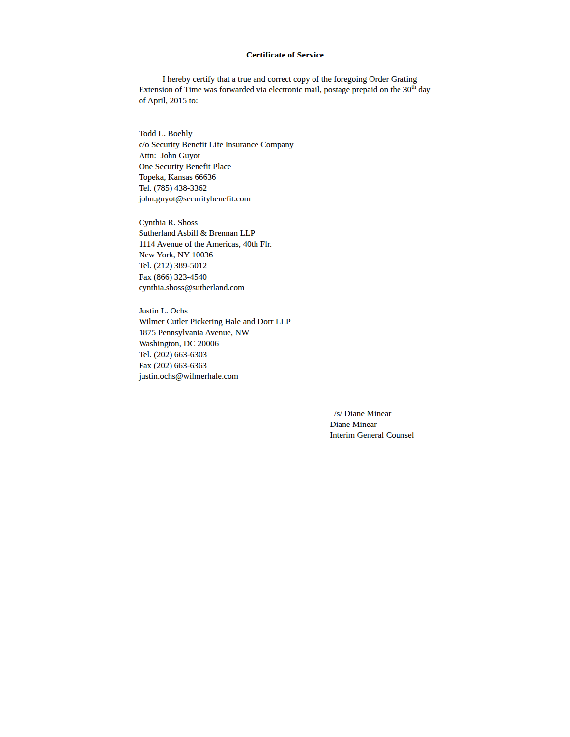Certificate of Service
I hereby certify that a true and correct copy of the foregoing Order Grating Extension of Time was forwarded via electronic mail, postage prepaid on the 30th day of April, 2015 to:
Todd L. Boehly
c/o Security Benefit Life Insurance Company
Attn: John Guyot
One Security Benefit Place
Topeka, Kansas 66636
Tel. (785) 438-3362
john.guyot@securitybenefit.com
Cynthia R. Shoss
Sutherland Asbill & Brennan LLP
1114 Avenue of the Americas, 40th Flr.
New York, NY 10036
Tel. (212) 389-5012
Fax (866) 323-4540
cynthia.shoss@sutherland.com
Justin L. Ochs
Wilmer Cutler Pickering Hale and Dorr LLP
1875 Pennsylvania Avenue, NW
Washington, DC 20006
Tel. (202) 663-6303
Fax (202) 663-6363
justin.ochs@wilmerhale.com
_/s/ Diane Minear_______________
Diane Minear
Interim General Counsel